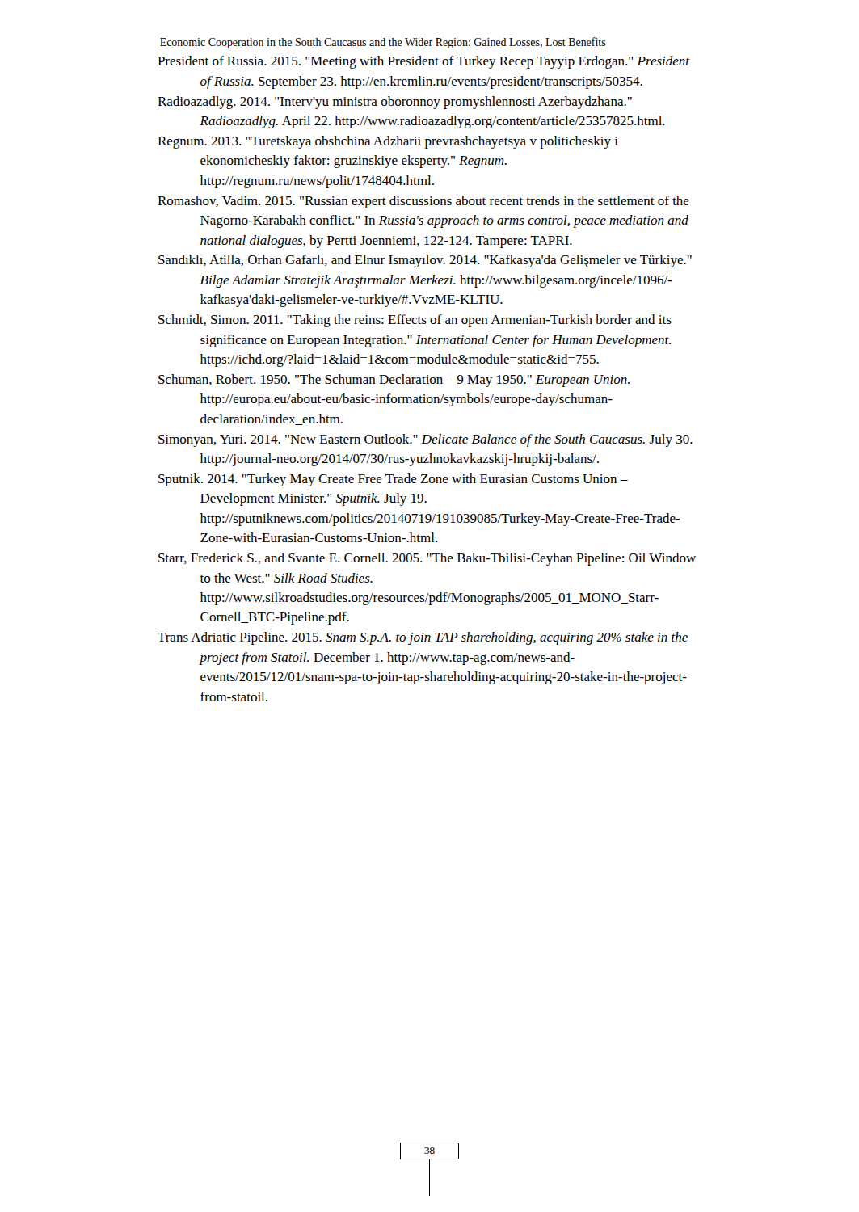Economic Cooperation in the South Caucasus and the Wider Region: Gained Losses, Lost Benefits
President of Russia. 2015. "Meeting with President of Turkey Recep Tayyip Erdogan." President of Russia. September 23. http://en.kremlin.ru/events/president/transcripts/50354.
Radioazadlyg. 2014. "Interv'yu ministra oboronnoy promyshlennosti Azerbaydzhana." Radioazadlyg. April 22. http://www.radioazadlyg.org/content/article/25357825.html.
Regnum. 2013. "Turetskaya obshchina Adzharii prevrashchayetsya v politicheskiy i ekonomicheskiy faktor: gruzinskiye eksperty." Regnum. http://regnum.ru/news/polit/1748404.html.
Romashov, Vadim. 2015. "Russian expert discussions about recent trends in the settlement of the Nagorno-Karabakh conflict." In Russia's approach to arms control, peace mediation and national dialogues, by Pertti Joenniemi, 122-124. Tampere: TAPRI.
Sandıklı, Atilla, Orhan Gafarlı, and Elnur Ismayılov. 2014. "Kafkasya'da Gelişmeler ve Türkiye." Bilge Adamlar Stratejik Araştırmalar Merkezi. http://www.bilgesam.org/incele/1096/-kafkasya'daki-gelismeler-ve-turkiye/#.VvzME-KLTIU.
Schmidt, Simon. 2011. "Taking the reins: Effects of an open Armenian-Turkish border and its significance on European Integration." International Center for Human Development. https://ichd.org/?laid=1&laid=1&com=module&module=static&id=755.
Schuman, Robert. 1950. "The Schuman Declaration – 9 May 1950." European Union. http://europa.eu/about-eu/basic-information/symbols/europe-day/schuman-declaration/index_en.htm.
Simonyan, Yuri. 2014. "New Eastern Outlook." Delicate Balance of the South Caucasus. July 30. http://journal-neo.org/2014/07/30/rus-yuzhnokavkazskij-hrupkij-balans/.
Sputnik. 2014. "Turkey May Create Free Trade Zone with Eurasian Customs Union – Development Minister." Sputnik. July 19. http://sputniknews.com/politics/20140719/191039085/Turkey-May-Create-Free-Trade-Zone-with-Eurasian-Customs-Union-.html.
Starr, Frederick S., and Svante E. Cornell. 2005. "The Baku-Tbilisi-Ceyhan Pipeline: Oil Window to the West." Silk Road Studies. http://www.silkroadstudies.org/resources/pdf/Monographs/2005_01_MONO_Starr-Cornell_BTC-Pipeline.pdf.
Trans Adriatic Pipeline. 2015. Snam S.p.A. to join TAP shareholding, acquiring 20% stake in the project from Statoil. December 1. http://www.tap-ag.com/news-and-events/2015/12/01/snam-spa-to-join-tap-shareholding-acquiring-20-stake-in-the-project-from-statoil.
38